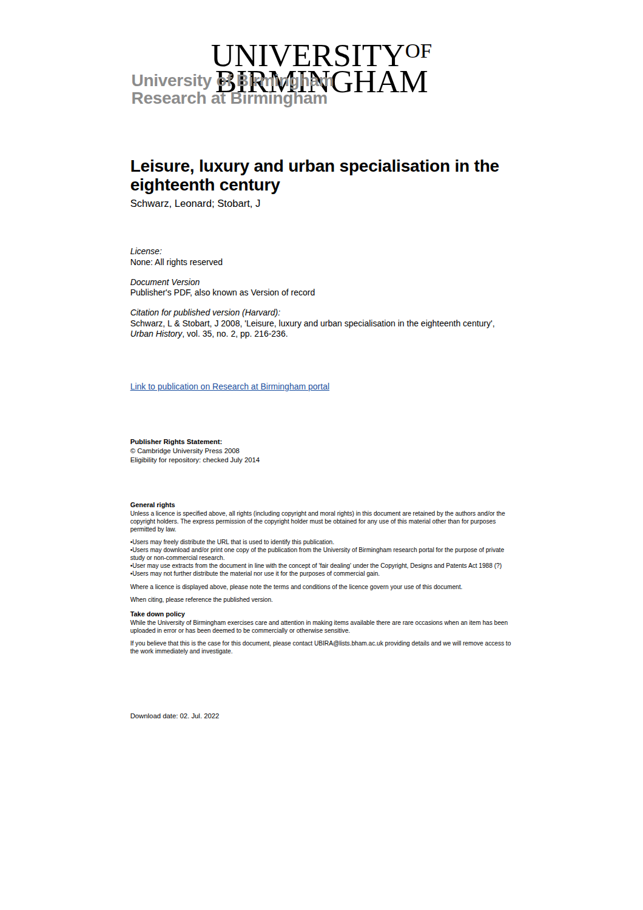UNIVERSITYOF BIRMINGHAM
University of Birmingham
Research at Birmingham
Leisure, luxury and urban specialisation in the
eighteenth century
Schwarz, Leonard; Stobart, J
License:
None: All rights reserved
Document Version
Publisher's PDF, also known as Version of record
Citation for published version (Harvard):
Schwarz, L & Stobart, J 2008, 'Leisure, luxury and urban specialisation in the eighteenth century', Urban History, vol. 35, no. 2, pp. 216-236.
Link to publication on Research at Birmingham portal
Publisher Rights Statement:
© Cambridge University Press 2008
Eligibility for repository: checked July 2014
General rights
Unless a licence is specified above, all rights (including copyright and moral rights) in this document are retained by the authors and/or the copyright holders. The express permission of the copyright holder must be obtained for any use of this material other than for purposes permitted by law.
•Users may freely distribute the URL that is used to identify this publication.
•Users may download and/or print one copy of the publication from the University of Birmingham research portal for the purpose of private study or non-commercial research.
•User may use extracts from the document in line with the concept of 'fair dealing' under the Copyright, Designs and Patents Act 1988 (?)
•Users may not further distribute the material nor use it for the purposes of commercial gain.
Where a licence is displayed above, please note the terms and conditions of the licence govern your use of this document.
When citing, please reference the published version.
Take down policy
While the University of Birmingham exercises care and attention in making items available there are rare occasions when an item has been uploaded in error or has been deemed to be commercially or otherwise sensitive.
If you believe that this is the case for this document, please contact UBIRA@lists.bham.ac.uk providing details and we will remove access to the work immediately and investigate.
Download date: 02. Jul. 2022